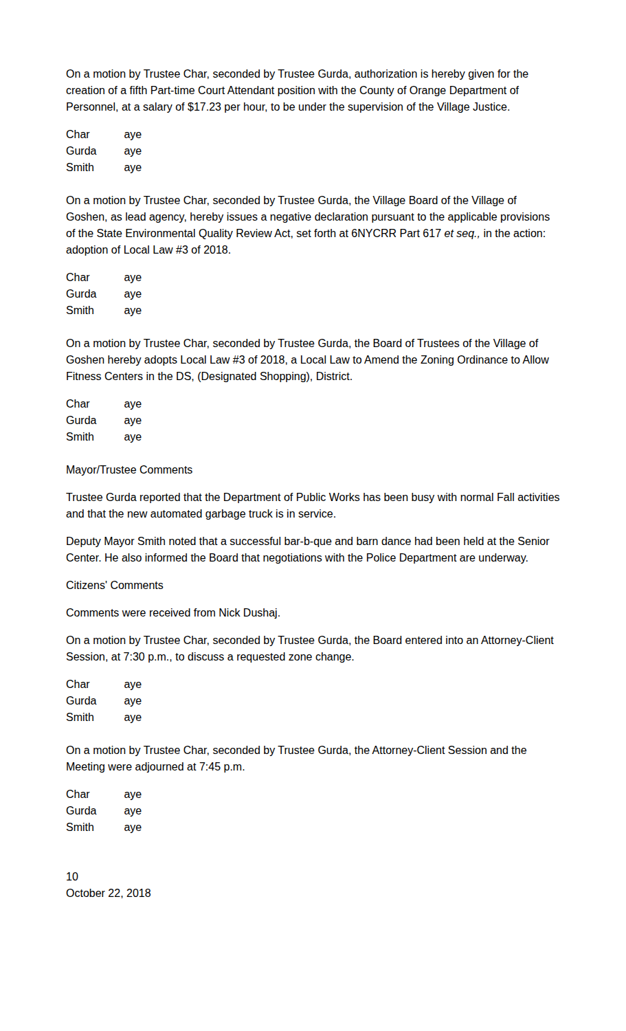On a motion by Trustee Char, seconded by Trustee Gurda, authorization is hereby given for the creation of a fifth Part-time Court Attendant position with the County of Orange Department of Personnel, at a salary of $17.23 per hour, to be under the supervision of the Village Justice.
| Char | aye |
| Gurda | aye |
| Smith | aye |
On a motion by Trustee Char, seconded by Trustee Gurda, the Village Board of the Village of Goshen, as lead agency, hereby issues a negative declaration pursuant to the applicable provisions of the State Environmental Quality Review Act, set forth at 6NYCRR Part 617 et seq., in the action: adoption of Local Law #3 of 2018.
| Char | aye |
| Gurda | aye |
| Smith | aye |
On a motion by Trustee Char, seconded by Trustee Gurda, the Board of Trustees of the Village of Goshen hereby adopts Local Law #3 of 2018, a Local Law to Amend the Zoning Ordinance to Allow Fitness Centers in the DS, (Designated Shopping), District.
| Char | aye |
| Gurda | aye |
| Smith | aye |
Mayor/Trustee Comments
Trustee Gurda reported that the Department of Public Works has been busy with normal Fall activities and that the new automated garbage truck is in service.
Deputy Mayor Smith noted that a successful bar-b-que and barn dance had been held at the Senior Center. He also informed the Board that negotiations with the Police Department are underway.
Citizens' Comments
Comments were received from Nick Dushaj.
On a motion by Trustee Char, seconded by Trustee Gurda, the Board entered into an Attorney-Client Session, at 7:30 p.m., to discuss a requested zone change.
| Char | aye |
| Gurda | aye |
| Smith | aye |
On a motion by Trustee Char, seconded by Trustee Gurda, the Attorney-Client Session and the Meeting were adjourned at 7:45 p.m.
| Char | aye |
| Gurda | aye |
| Smith | aye |
10
October 22, 2018